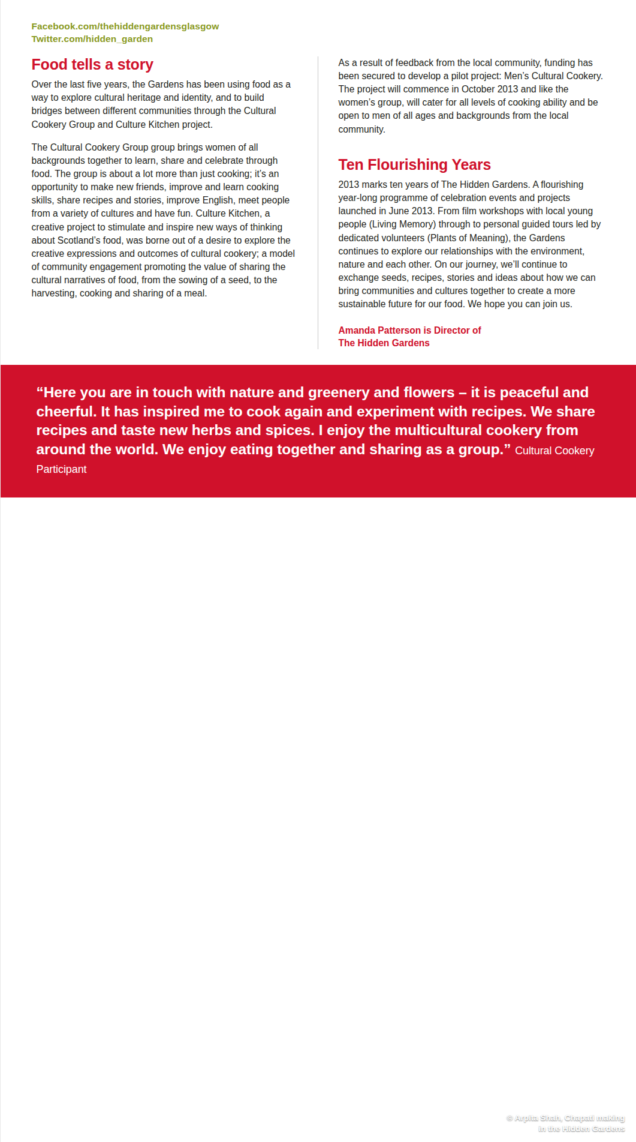Facebook.com/thehiddengardensglasgow Twitter.com/hidden_garden
Food tells a story
Over the last five years, the Gardens has been using food as a way to explore cultural heritage and identity, and to build bridges between different communities through the Cultural Cookery Group and Culture Kitchen project.
The Cultural Cookery Group group brings women of all backgrounds together to learn, share and celebrate through food. The group is about a lot more than just cooking; it’s an opportunity to make new friends, improve and learn cooking skills, share recipes and stories, improve English, meet people from a variety of cultures and have fun. Culture Kitchen, a creative project to stimulate and inspire new ways of thinking about Scotland’s food, was borne out of a desire to explore the creative expressions and outcomes of cultural cookery; a model of community engagement promoting the value of sharing the cultural narratives of food, from the sowing of a seed, to the harvesting, cooking and sharing of a meal.
As a result of feedback from the local community, funding has been secured to develop a pilot project: Men’s Cultural Cookery. The project will commence in October 2013 and like the women’s group, will cater for all levels of cooking ability and be open to men of all ages and backgrounds from the local community.
Ten Flourishing Years
2013 marks ten years of The Hidden Gardens. A flourishing year-long programme of celebration events and projects launched in June 2013. From film workshops with local young people (Living Memory) through to personal guided tours led by dedicated volunteers (Plants of Meaning), the Gardens continues to explore our relationships with the environment, nature and each other. On our journey, we’ll continue to exchange seeds, recipes, stories and ideas about how we can bring communities and cultures together to create a more sustainable future for our food. We hope you can join us.
Amanda Patterson is Director of
The Hidden Gardens
“Here you are in touch with nature and greenery and flowers – it is peaceful and cheerful. It has inspired me to cook again and experiment with recipes. We share recipes and taste new herbs and spices. I enjoy the multicultural cookery from around the world. We enjoy eating together and sharing as a group.” Cultural Cookery Participant
© Arpita Shah, Chapati making
in the Hidden Gardens